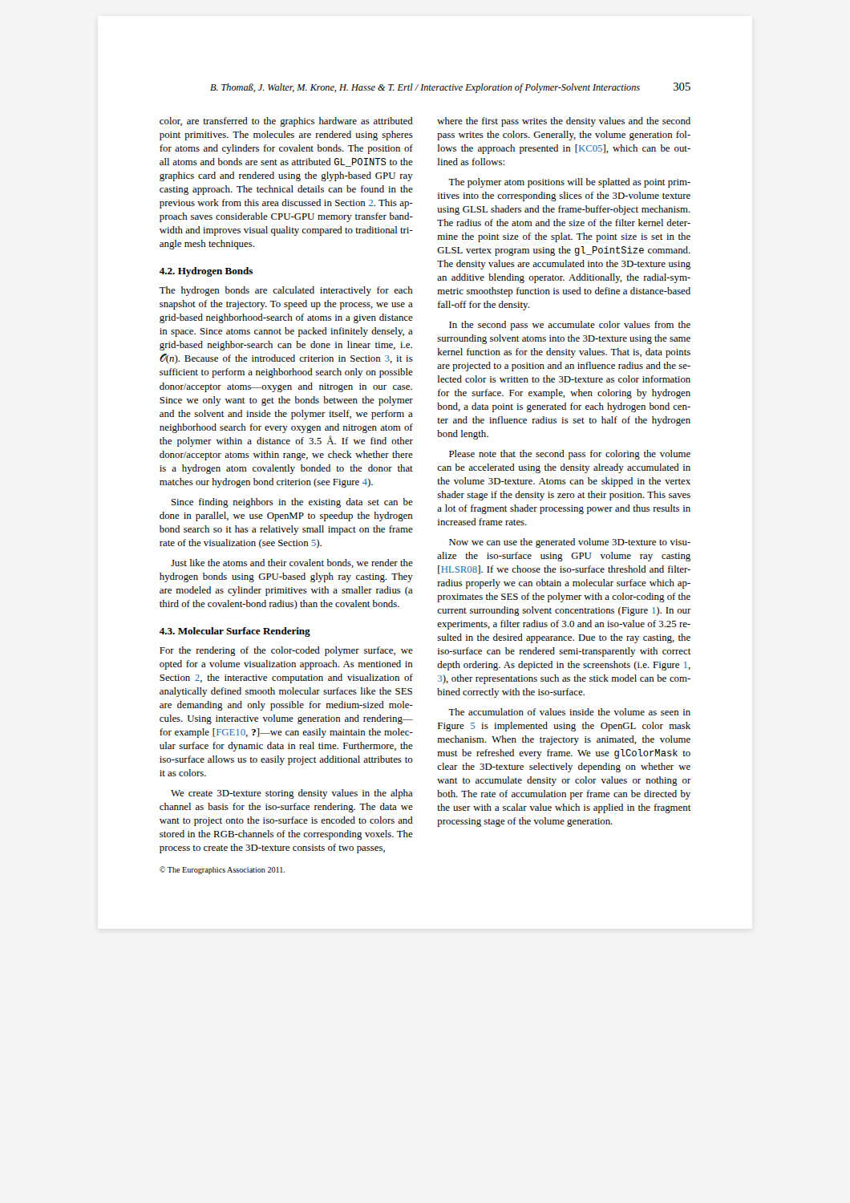B. Thomaß, J. Walter, M. Krone, H. Hasse & T. Ertl / Interactive Exploration of Polymer-Solvent Interactions 305
color, are transferred to the graphics hardware as attributed point primitives. The molecules are rendered using spheres for atoms and cylinders for covalent bonds. The position of all atoms and bonds are sent as attributed GL_POINTS to the graphics card and rendered using the glyph-based GPU ray casting approach. The technical details can be found in the previous work from this area discussed in Section 2. This approach saves considerable CPU-GPU memory transfer bandwidth and improves visual quality compared to traditional triangle mesh techniques.
4.2. Hydrogen Bonds
The hydrogen bonds are calculated interactively for each snapshot of the trajectory. To speed up the process, we use a grid-based neighborhood-search of atoms in a given distance in space. Since atoms cannot be packed infinitely densely, a grid-based neighbor-search can be done in linear time, i.e. 𝒪(n). Because of the introduced criterion in Section 3, it is sufficient to perform a neighborhood search only on possible donor/acceptor atoms—oxygen and nitrogen in our case. Since we only want to get the bonds between the polymer and the solvent and inside the polymer itself, we perform a neighborhood search for every oxygen and nitrogen atom of the polymer within a distance of 3.5 Å. If we find other donor/acceptor atoms within range, we check whether there is a hydrogen atom covalently bonded to the donor that matches our hydrogen bond criterion (see Figure 4).
Since finding neighbors in the existing data set can be done in parallel, we use OpenMP to speedup the hydrogen bond search so it has a relatively small impact on the frame rate of the visualization (see Section 5).
Just like the atoms and their covalent bonds, we render the hydrogen bonds using GPU-based glyph ray casting. They are modeled as cylinder primitives with a smaller radius (a third of the covalent-bond radius) than the covalent bonds.
4.3. Molecular Surface Rendering
For the rendering of the color-coded polymer surface, we opted for a volume visualization approach. As mentioned in Section 2, the interactive computation and visualization of analytically defined smooth molecular surfaces like the SES are demanding and only possible for medium-sized molecules. Using interactive volume generation and rendering—for example [FGE10, ?]—we can easily maintain the molecular surface for dynamic data in real time. Furthermore, the iso-surface allows us to easily project additional attributes to it as colors.
We create 3D-texture storing density values in the alpha channel as basis for the iso-surface rendering. The data we want to project onto the iso-surface is encoded to colors and stored in the RGB-channels of the corresponding voxels. The process to create the 3D-texture consists of two passes,
where the first pass writes the density values and the second pass writes the colors. Generally, the volume generation follows the approach presented in [KC05], which can be outlined as follows:
The polymer atom positions will be splatted as point primitives into the corresponding slices of the 3D-volume texture using GLSL shaders and the frame-buffer-object mechanism. The radius of the atom and the size of the filter kernel determine the point size of the splat. The point size is set in the GLSL vertex program using the gl_PointSize command. The density values are accumulated into the 3D-texture using an additive blending operator. Additionally, the radial-symmetric smoothstep function is used to define a distance-based fall-off for the density.
In the second pass we accumulate color values from the surrounding solvent atoms into the 3D-texture using the same kernel function as for the density values. That is, data points are projected to a position and an influence radius and the selected color is written to the 3D-texture as color information for the surface. For example, when coloring by hydrogen bond, a data point is generated for each hydrogen bond center and the influence radius is set to half of the hydrogen bond length.
Please note that the second pass for coloring the volume can be accelerated using the density already accumulated in the volume 3D-texture. Atoms can be skipped in the vertex shader stage if the density is zero at their position. This saves a lot of fragment shader processing power and thus results in increased frame rates.
Now we can use the generated volume 3D-texture to visualize the iso-surface using GPU volume ray casting [HLSR08]. If we choose the iso-surface threshold and filter-radius properly we can obtain a molecular surface which approximates the SES of the polymer with a color-coding of the current surrounding solvent concentrations (Figure 1). In our experiments, a filter radius of 3.0 and an iso-value of 3.25 resulted in the desired appearance. Due to the ray casting, the iso-surface can be rendered semi-transparently with correct depth ordering. As depicted in the screenshots (i.e. Figure 1, 3), other representations such as the stick model can be combined correctly with the iso-surface.
The accumulation of values inside the volume as seen in Figure 5 is implemented using the OpenGL color mask mechanism. When the trajectory is animated, the volume must be refreshed every frame. We use glColorMask to clear the 3D-texture selectively depending on whether we want to accumulate density or color values or nothing or both. The rate of accumulation per frame can be directed by the user with a scalar value which is applied in the fragment processing stage of the volume generation.
© The Eurographics Association 2011.